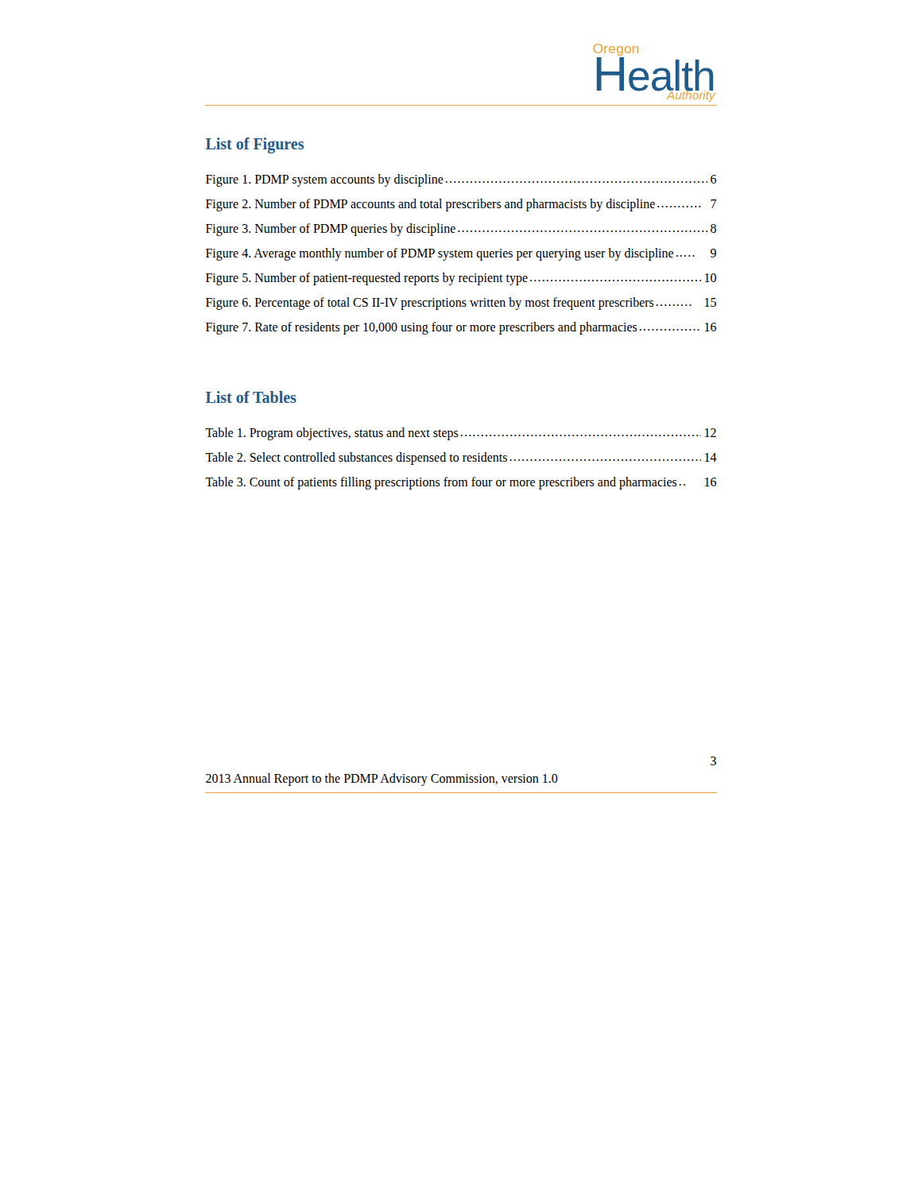Oregon Health Authority
List of Figures
Figure 1. PDMP system accounts by discipline .................................................................................. 6
Figure 2. Number of PDMP accounts and total prescribers and pharmacists by discipline ........... 7
Figure 3. Number of PDMP queries by discipline .............................................................................. 8
Figure 4. Average monthly number of PDMP system queries per querying user by discipline ..... 9
Figure 5. Number of patient-requested reports by recipient type ................................................. 10
Figure 6. Percentage of total CS II-IV prescriptions written by most frequent prescribers ......... 15
Figure 7. Rate of residents per 10,000 using four or more prescribers and pharmacies ............... 16
List of Tables
Table 1. Program objectives, status and next steps ............................................................................. 12
Table 2. Select controlled substances dispensed to residents ....................................................... 14
Table 3. Count of patients filling prescriptions from four or more prescribers and pharmacies .. 16
3
2013 Annual Report to the PDMP Advisory Commission, version 1.0